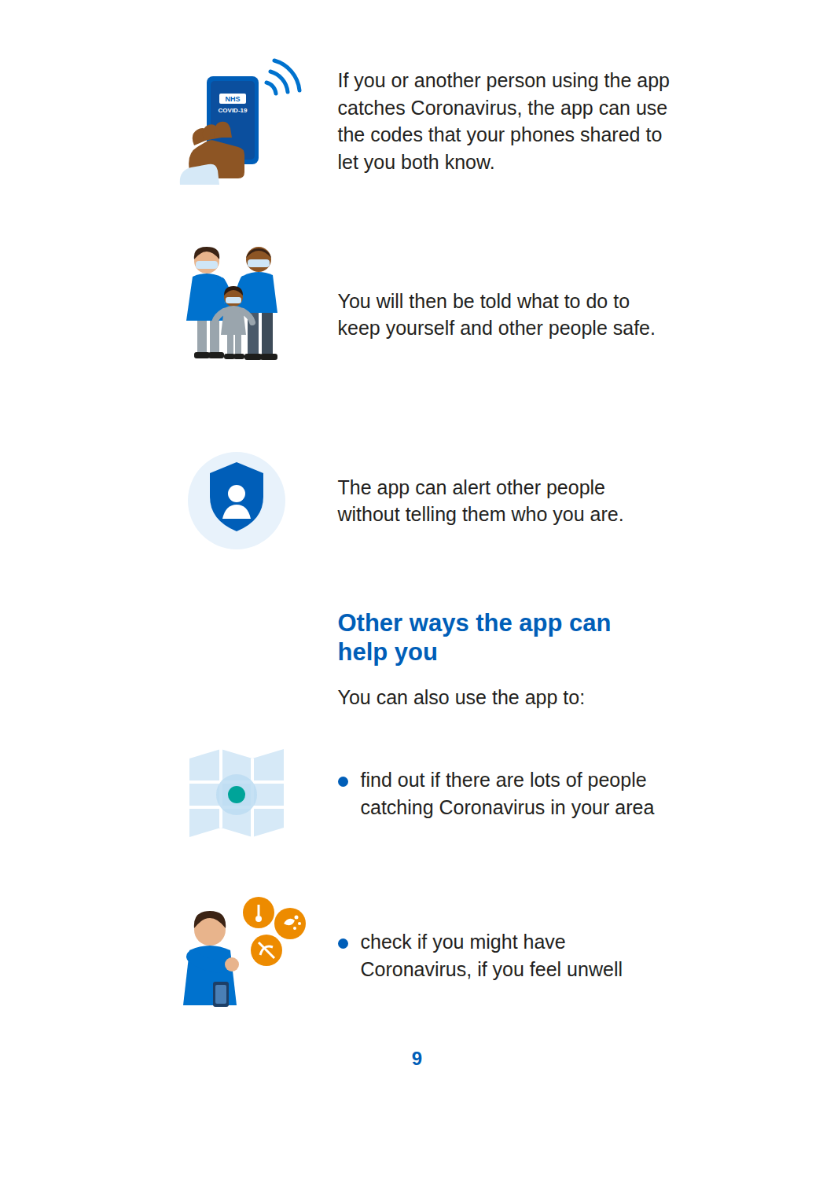NHS COVID-19
If you or another person using the app catches Coronavirus, the app can use the codes that your phones shared to let you both know.
You will then be told what to do to keep yourself and other people safe.
The app can alert other people without telling them who you are.
Other ways the app can
help you
You can also use the app to:
find out if there are lots of people catching Coronavirus in your area
check if you might have Coronavirus, if you feel unwell
9